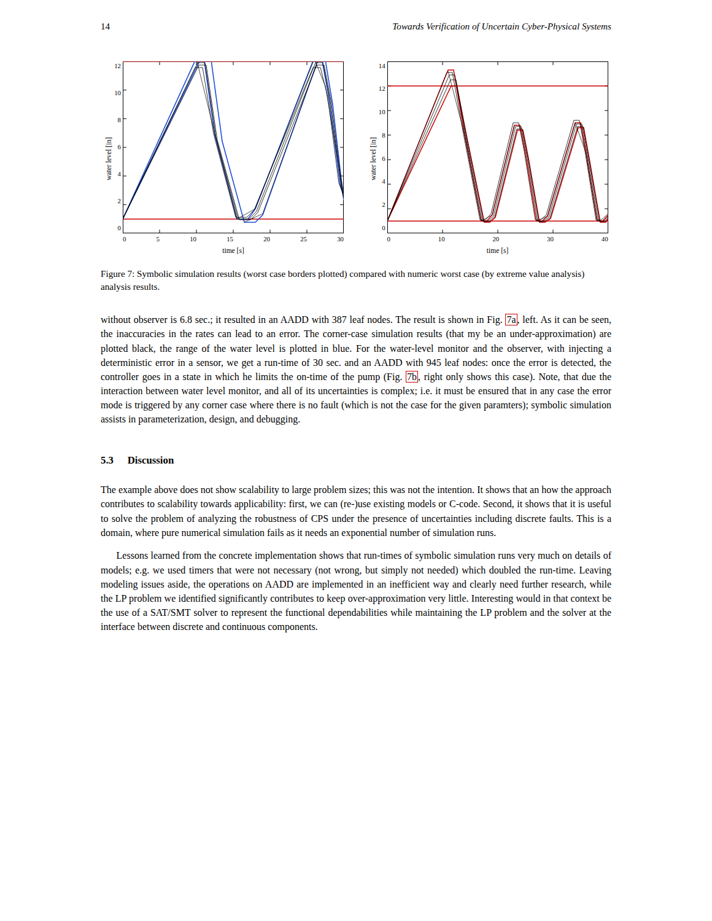14 Towards Verification of Uncertain Cyber-Physical Systems
water level [in]
121086420
051015202530
time [s]
water level [in]
14121086420
010203040
time [s]
Figure 7: Symbolic simulation results (worst case borders plotted) compared with numeric worst case (by extreme value analysis) analysis results.
without observer is 6.8 sec.; it resulted in an AADD with 387 leaf nodes. The result is shown in Fig. 7a, left. As it can be seen, the inaccuracies in the rates can lead to an error. The corner-case simulation results (that my be an under-approximation) are plotted black, the range of the water level is plotted in blue. For the water-level monitor and the observer, with injecting a deterministic error in a sensor, we get a run-time of 30 sec. and an AADD with 945 leaf nodes: once the error is detected, the controller goes in a state in which he limits the on-time of the pump (Fig. 7b, right only shows this case). Note, that due the interaction between water level monitor, and all of its uncertainties is complex; i.e. it must be ensured that in any case the error mode is triggered by any corner case where there is no fault (which is not the case for the given paramters); symbolic simulation assists in parameterization, design, and debugging.
5.3 Discussion
The example above does not show scalability to large problem sizes; this was not the intention. It shows that an how the approach contributes to scalability towards applicability: first, we can (re-)use existing models or C-code. Second, it shows that it is useful to solve the problem of analyzing the robustness of CPS under the presence of uncertainties including discrete faults. This is a domain, where pure numerical simulation fails as it needs an exponential number of simulation runs.
Lessons learned from the concrete implementation shows that run-times of symbolic simulation runs very much on details of models; e.g. we used timers that were not necessary (not wrong, but simply not needed) which doubled the run-time. Leaving modeling issues aside, the operations on AADD are implemented in an inefficient way and clearly need further research, while the LP problem we identified significantly contributes to keep over-approximation very little. Interesting would in that context be the use of a SAT/SMT solver to represent the functional dependabilities while maintaining the LP problem and the solver at the interface between discrete and continuous components.